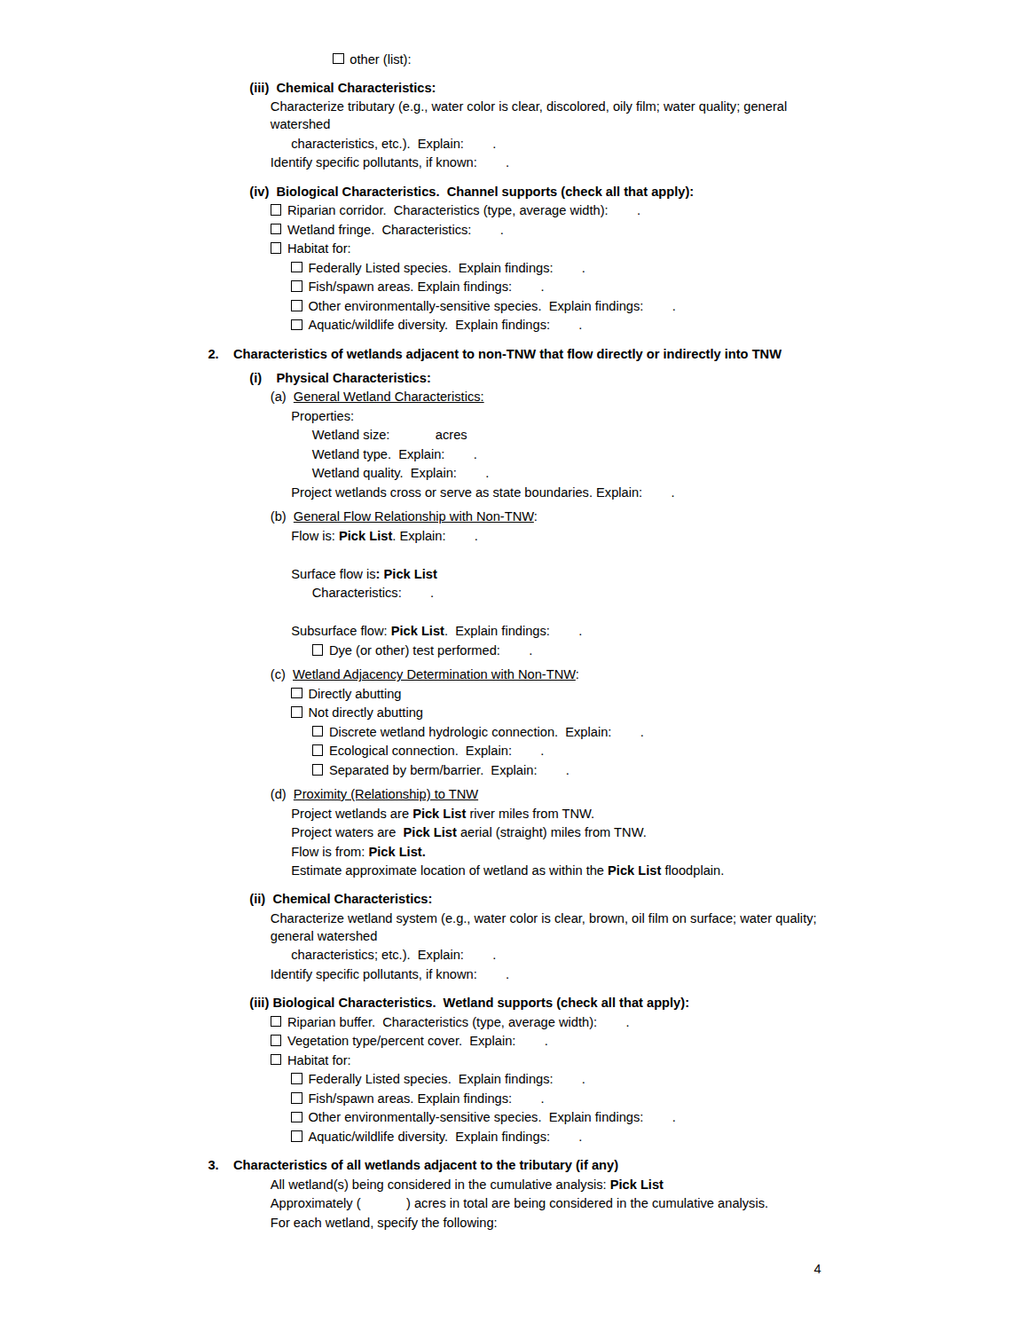other (list):
(iii) Chemical Characteristics:
Characterize tributary (e.g., water color is clear, discolored, oily film; water quality; general watershed
characteristics, etc.). Explain: .
Identify specific pollutants, if known: .
(iv) Biological Characteristics. Channel supports (check all that apply):
Riparian corridor. Characteristics (type, average width): .
Wetland fringe. Characteristics: .
Habitat for:
Federally Listed species. Explain findings: .
Fish/spawn areas. Explain findings: .
Other environmentally-sensitive species. Explain findings: .
Aquatic/wildlife diversity. Explain findings: .
2. Characteristics of wetlands adjacent to non-TNW that flow directly or indirectly into TNW
(i) Physical Characteristics:
(a) General Wetland Characteristics:
Properties:
Wetland size: acres
Wetland type. Explain: .
Wetland quality. Explain: .
Project wetlands cross or serve as state boundaries. Explain: .
(b) General Flow Relationship with Non-TNW:
Flow is: Pick List. Explain: .
Surface flow is: Pick List
Characteristics: .
Subsurface flow: Pick List. Explain findings: .
Dye (or other) test performed: .
(c) Wetland Adjacency Determination with Non-TNW:
Directly abutting
Not directly abutting
Discrete wetland hydrologic connection. Explain: .
Ecological connection. Explain: .
Separated by berm/barrier. Explain: .
(d) Proximity (Relationship) to TNW
Project wetlands are Pick List river miles from TNW.
Project waters are Pick List aerial (straight) miles from TNW.
Flow is from: Pick List.
Estimate approximate location of wetland as within the Pick List floodplain.
(ii) Chemical Characteristics:
Characterize wetland system (e.g., water color is clear, brown, oil film on surface; water quality; general watershed
characteristics; etc.). Explain: .
Identify specific pollutants, if known: .
(iii) Biological Characteristics. Wetland supports (check all that apply):
Riparian buffer. Characteristics (type, average width): .
Vegetation type/percent cover. Explain: .
Habitat for:
Federally Listed species. Explain findings: .
Fish/spawn areas. Explain findings: .
Other environmentally-sensitive species. Explain findings: .
Aquatic/wildlife diversity. Explain findings: .
3. Characteristics of all wetlands adjacent to the tributary (if any)
All wetland(s) being considered in the cumulative analysis: Pick List
Approximately ( ) acres in total are being considered in the cumulative analysis.
For each wetland, specify the following:
4